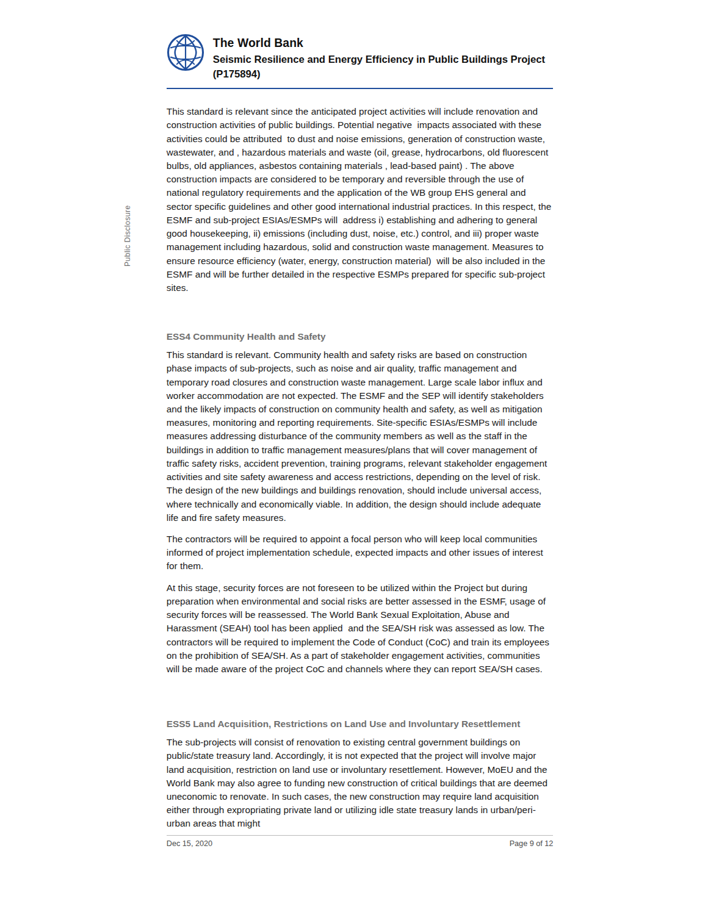The World Bank
Seismic Resilience and Energy Efficiency in Public Buildings Project (P175894)
Public Disclosure
This standard is relevant since the anticipated project activities will include renovation and construction activities of public buildings. Potential negative impacts associated with these activities could be attributed to dust and noise emissions, generation of construction waste, wastewater, and , hazardous materials and waste (oil, grease, hydrocarbons, old fluorescent bulbs, old appliances, asbestos containing materials , lead-based paint) . The above construction impacts are considered to be temporary and reversible through the use of national regulatory requirements and the application of the WB group EHS general and sector specific guidelines and other good international industrial practices. In this respect, the ESMF and sub-project ESIAs/ESMPs will address i) establishing and adhering to general good housekeeping, ii) emissions (including dust, noise, etc.) control, and iii) proper waste management including hazardous, solid and construction waste management. Measures to ensure resource efficiency (water, energy, construction material) will be also included in the ESMF and will be further detailed in the respective ESMPs prepared for specific sub-project sites.
ESS4 Community Health and Safety
This standard is relevant. Community health and safety risks are based on construction phase impacts of sub-projects, such as noise and air quality, traffic management and temporary road closures and construction waste management. Large scale labor influx and worker accommodation are not expected. The ESMF and the SEP will identify stakeholders and the likely impacts of construction on community health and safety, as well as mitigation measures, monitoring and reporting requirements. Site-specific ESIAs/ESMPs will include measures addressing disturbance of the community members as well as the staff in the buildings in addition to traffic management measures/plans that will cover management of traffic safety risks, accident prevention, training programs, relevant stakeholder engagement activities and site safety awareness and access restrictions, depending on the level of risk. The design of the new buildings and buildings renovation, should include universal access, where technically and economically viable. In addition, the design should include adequate life and fire safety measures.
The contractors will be required to appoint a focal person who will keep local communities informed of project implementation schedule, expected impacts and other issues of interest for them.
At this stage, security forces are not foreseen to be utilized within the Project but during preparation when environmental and social risks are better assessed in the ESMF, usage of security forces will be reassessed. The World Bank Sexual Exploitation, Abuse and Harassment (SEAH) tool has been applied and the SEA/SH risk was assessed as low. The contractors will be required to implement the Code of Conduct (CoC) and train its employees on the prohibition of SEA/SH. As a part of stakeholder engagement activities, communities will be made aware of the project CoC and channels where they can report SEA/SH cases.
ESS5 Land Acquisition, Restrictions on Land Use and Involuntary Resettlement
The sub-projects will consist of renovation to existing central government buildings on public/state treasury land. Accordingly, it is not expected that the project will involve major land acquisition, restriction on land use or involuntary resettlement. However, MoEU and the World Bank may also agree to funding new construction of critical buildings that are deemed uneconomic to renovate. In such cases, the new construction may require land acquisition either through expropriating private land or utilizing idle state treasury lands in urban/peri-urban areas that might
Dec 15, 2020 Page 9 of 12